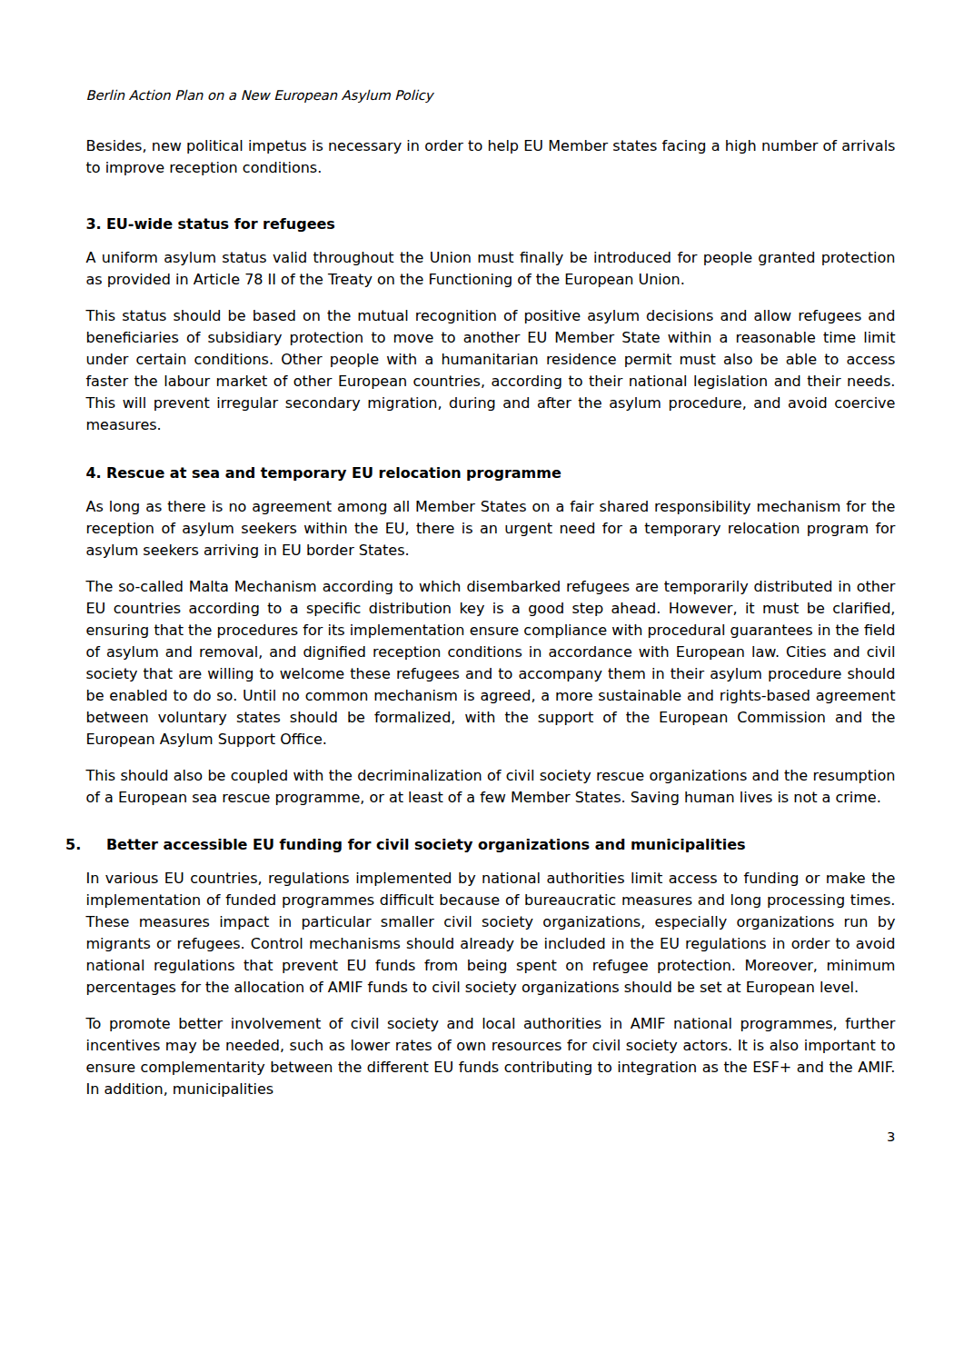Berlin Action Plan on a New European Asylum Policy
Besides, new political impetus is necessary in order to help EU Member states facing a high number of arrivals to improve reception conditions.
3. EU-wide status for refugees
A uniform asylum status valid throughout the Union must finally be introduced for people granted protection as provided in Article 78 II of the Treaty on the Functioning of the European Union.
This status should be based on the mutual recognition of positive asylum decisions and allow refugees and beneficiaries of subsidiary protection to move to another EU Member State within a reasonable time limit under certain conditions. Other people with a humanitarian residence permit must also be able to access faster the labour market of other European countries, according to their national legislation and their needs. This will prevent irregular secondary migration, during and after the asylum procedure, and avoid coercive measures.
4. Rescue at sea and temporary EU relocation programme
As long as there is no agreement among all Member States on a fair shared responsibility mechanism for the reception of asylum seekers within the EU, there is an urgent need for a temporary relocation program for asylum seekers arriving in EU border States.
The so-called Malta Mechanism according to which disembarked refugees are temporarily distributed in other EU countries according to a specific distribution key is a good step ahead. However, it must be clarified, ensuring that the procedures for its implementation ensure compliance with procedural guarantees in the field of asylum and removal, and dignified reception conditions in accordance with European law. Cities and civil society that are willing to welcome these refugees and to accompany them in their asylum procedure should be enabled to do so. Until no common mechanism is agreed, a more sustainable and rights-based agreement between voluntary states should be formalized, with the support of the European Commission and the European Asylum Support Office.
This should also be coupled with the decriminalization of civil society rescue organizations and the resumption of a European sea rescue programme, or at least of a few Member States. Saving human lives is not a crime.
5. Better accessible EU funding for civil society organizations and municipalities
In various EU countries, regulations implemented by national authorities limit access to funding or make the implementation of funded programmes difficult because of bureaucratic measures and long processing times. These measures impact in particular smaller civil society organizations, especially organizations run by migrants or refugees. Control mechanisms should already be included in the EU regulations in order to avoid national regulations that prevent EU funds from being spent on refugee protection. Moreover, minimum percentages for the allocation of AMIF funds to civil society organizations should be set at European level.
To promote better involvement of civil society and local authorities in AMIF national programmes, further incentives may be needed, such as lower rates of own resources for civil society actors. It is also important to ensure complementarity between the different EU funds contributing to integration as the ESF+ and the AMIF. In addition, municipalities
3